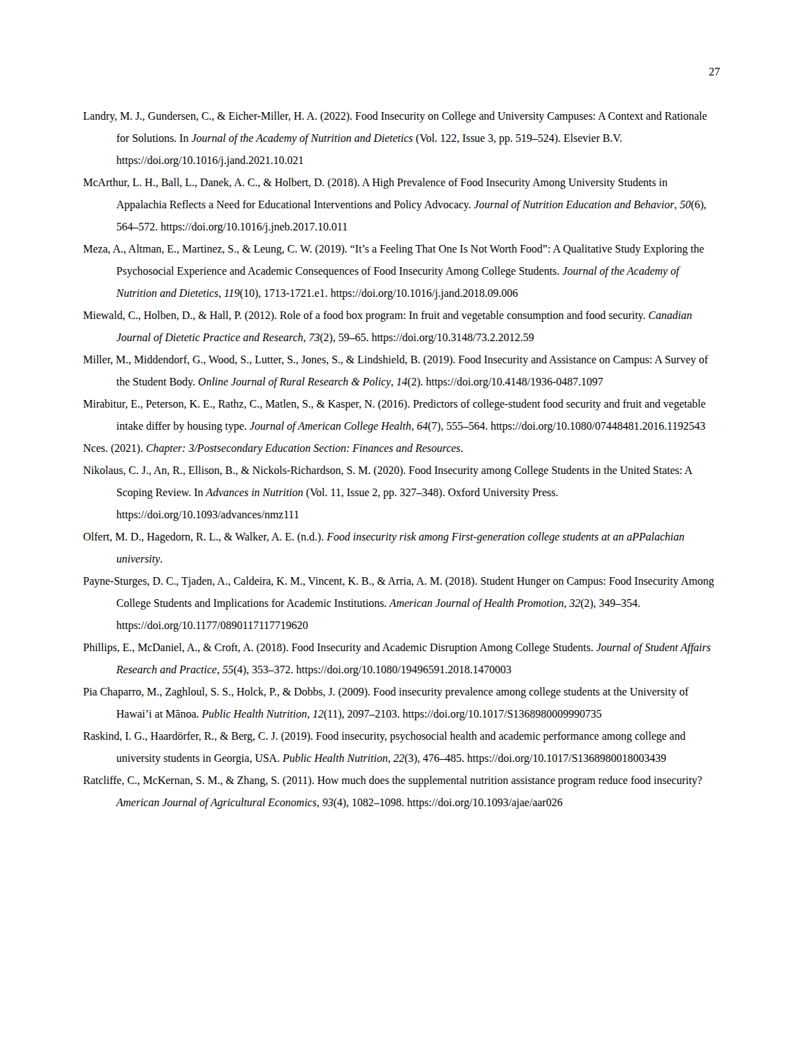27
Landry, M. J., Gundersen, C., & Eicher-Miller, H. A. (2022). Food Insecurity on College and University Campuses: A Context and Rationale for Solutions. In Journal of the Academy of Nutrition and Dietetics (Vol. 122, Issue 3, pp. 519–524). Elsevier B.V. https://doi.org/10.1016/j.jand.2021.10.021
McArthur, L. H., Ball, L., Danek, A. C., & Holbert, D. (2018). A High Prevalence of Food Insecurity Among University Students in Appalachia Reflects a Need for Educational Interventions and Policy Advocacy. Journal of Nutrition Education and Behavior, 50(6), 564–572. https://doi.org/10.1016/j.jneb.2017.10.011
Meza, A., Altman, E., Martinez, S., & Leung, C. W. (2019). “It’s a Feeling That One Is Not Worth Food”: A Qualitative Study Exploring the Psychosocial Experience and Academic Consequences of Food Insecurity Among College Students. Journal of the Academy of Nutrition and Dietetics, 119(10), 1713-1721.e1. https://doi.org/10.1016/j.jand.2018.09.006
Miewald, C., Holben, D., & Hall, P. (2012). Role of a food box program: In fruit and vegetable consumption and food security. Canadian Journal of Dietetic Practice and Research, 73(2), 59–65. https://doi.org/10.3148/73.2.2012.59
Miller, M., Middendorf, G., Wood, S., Lutter, S., Jones, S., & Lindshield, B. (2019). Food Insecurity and Assistance on Campus: A Survey of the Student Body. Online Journal of Rural Research & Policy, 14(2). https://doi.org/10.4148/1936-0487.1097
Mirabitur, E., Peterson, K. E., Rathz, C., Matlen, S., & Kasper, N. (2016). Predictors of college-student food security and fruit and vegetable intake differ by housing type. Journal of American College Health, 64(7), 555–564. https://doi.org/10.1080/07448481.2016.1192543
Nces. (2021). Chapter: 3/Postsecondary Education Section: Finances and Resources.
Nikolaus, C. J., An, R., Ellison, B., & Nickols-Richardson, S. M. (2020). Food Insecurity among College Students in the United States: A Scoping Review. In Advances in Nutrition (Vol. 11, Issue 2, pp. 327–348). Oxford University Press. https://doi.org/10.1093/advances/nmz111
Olfert, M. D., Hagedorn, R. L., & Walker, A. E. (n.d.). Food insecurity risk among First-generation college students at an aPPalachian university.
Payne-Sturges, D. C., Tjaden, A., Caldeira, K. M., Vincent, K. B., & Arria, A. M. (2018). Student Hunger on Campus: Food Insecurity Among College Students and Implications for Academic Institutions. American Journal of Health Promotion, 32(2), 349–354. https://doi.org/10.1177/0890117117719620
Phillips, E., McDaniel, A., & Croft, A. (2018). Food Insecurity and Academic Disruption Among College Students. Journal of Student Affairs Research and Practice, 55(4), 353–372. https://doi.org/10.1080/19496591.2018.1470003
Pia Chaparro, M., Zaghloul, S. S., Holck, P., & Dobbs, J. (2009). Food insecurity prevalence among college students at the University of Hawai’i at Mānoa. Public Health Nutrition, 12(11), 2097–2103. https://doi.org/10.1017/S1368980009990735
Raskind, I. G., Haardörfer, R., & Berg, C. J. (2019). Food insecurity, psychosocial health and academic performance among college and university students in Georgia, USA. Public Health Nutrition, 22(3), 476–485. https://doi.org/10.1017/S1368980018003439
Ratcliffe, C., McKernan, S. M., & Zhang, S. (2011). How much does the supplemental nutrition assistance program reduce food insecurity? American Journal of Agricultural Economics, 93(4), 1082–1098. https://doi.org/10.1093/ajae/aar026